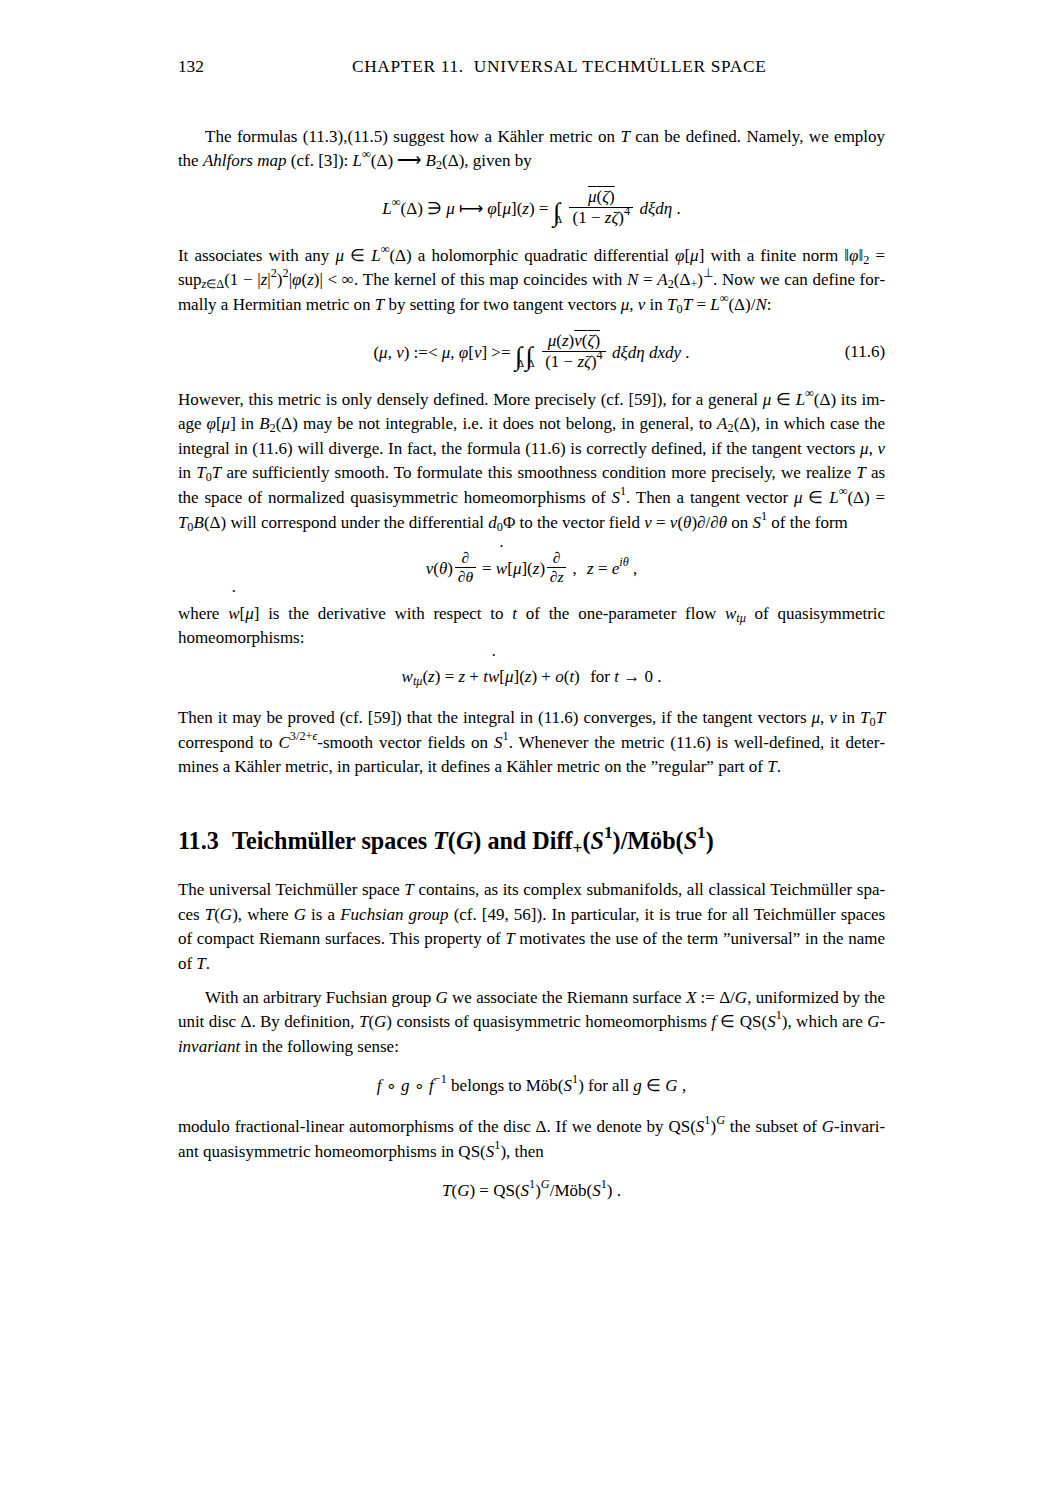132
CHAPTER 11. UNIVERSAL TECHMÜLLER SPACE
The formulas (11.3),(11.5) suggest how a Kähler metric on T can be defined. Namely, we employ the Ahlfors map (cf. [3]): L∞(Δ) ⟶ B2(Δ), given by
L∞(Δ) ∋ μ ⟼ φ[μ](z) = ∫Δ μ(ζ)(1 − zζ)4 dξdη .
It associates with any μ ∈ L∞(Δ) a holomorphic quadratic differential φ[μ] with a finite norm ‖φ‖2 = supz∈Δ(1 − |z|2)2|φ(z)| < ∞. The kernel of this map coincides with N = A2(Δ+)⊥. Now we can define formally a Hermitian metric on T by setting for two tangent vectors μ, ν in T0T = L∞(Δ)/N:
(μ, ν) :=< μ, φ[ν] >= ∫Δ∫Δ μ(z)ν(ζ)(1 − zζ)4 dξdη dxdy . (11.6)
However, this metric is only densely defined. More precisely (cf. [59]), for a general μ ∈ L∞(Δ) its image φ[μ] in B2(Δ) may be not integrable, i.e. it does not belong, in general, to A2(Δ), in which case the integral in (11.6) will diverge. In fact, the formula (11.6) is correctly defined, if the tangent vectors μ, ν in T0T are sufficiently smooth. To formulate this smoothness condition more precisely, we realize T as the space of normalized quasisymmetric homeomorphisms of S1. Then a tangent vector μ ∈ L∞(Δ) = T0B(Δ) will correspond under the differential d0Φ to the vector field v = v(θ)∂/∂θ on S1 of the form
v(θ)∂∂θ = w[μ](z)∂∂z , z = eiθ ,
where w[μ] is the derivative with respect to t of the one-parameter flow wtμ of quasisymmetric homeomorphisms:
wtμ(z) = z + tw[μ](z) + o(t) for t → 0 .
Then it may be proved (cf. [59]) that the integral in (11.6) converges, if the tangent vectors μ, ν in T0T correspond to C3/2+ϵ-smooth vector fields on S1. Whenever the metric (11.6) is well-defined, it determines a Kähler metric, in particular, it defines a Kähler metric on the ”regular” part of T.
11.3 Teichmüller spaces T(G) and Diff+(S1)/Möb(S1)
The universal Teichmüller space T contains, as its complex submanifolds, all classical Teichmüller spaces T(G), where G is a Fuchsian group (cf. [49, 56]). In particular, it is true for all Teichmüller spaces of compact Riemann surfaces. This property of T motivates the use of the term ”universal” in the name of T.
With an arbitrary Fuchsian group G we associate the Riemann surface X := Δ/G, uniformized by the unit disc Δ. By definition, T(G) consists of quasisymmetric homeomorphisms f ∈ QS(S1), which are G-invariant in the following sense:
f ∘ g ∘ f−1 belongs to Möb(S1) for all g ∈ G ,
modulo fractional-linear automorphisms of the disc Δ. If we denote by QS(S1)G the subset of G-invariant quasisymmetric homeomorphisms in QS(S1), then
T(G) = QS(S1)G/Möb(S1) .